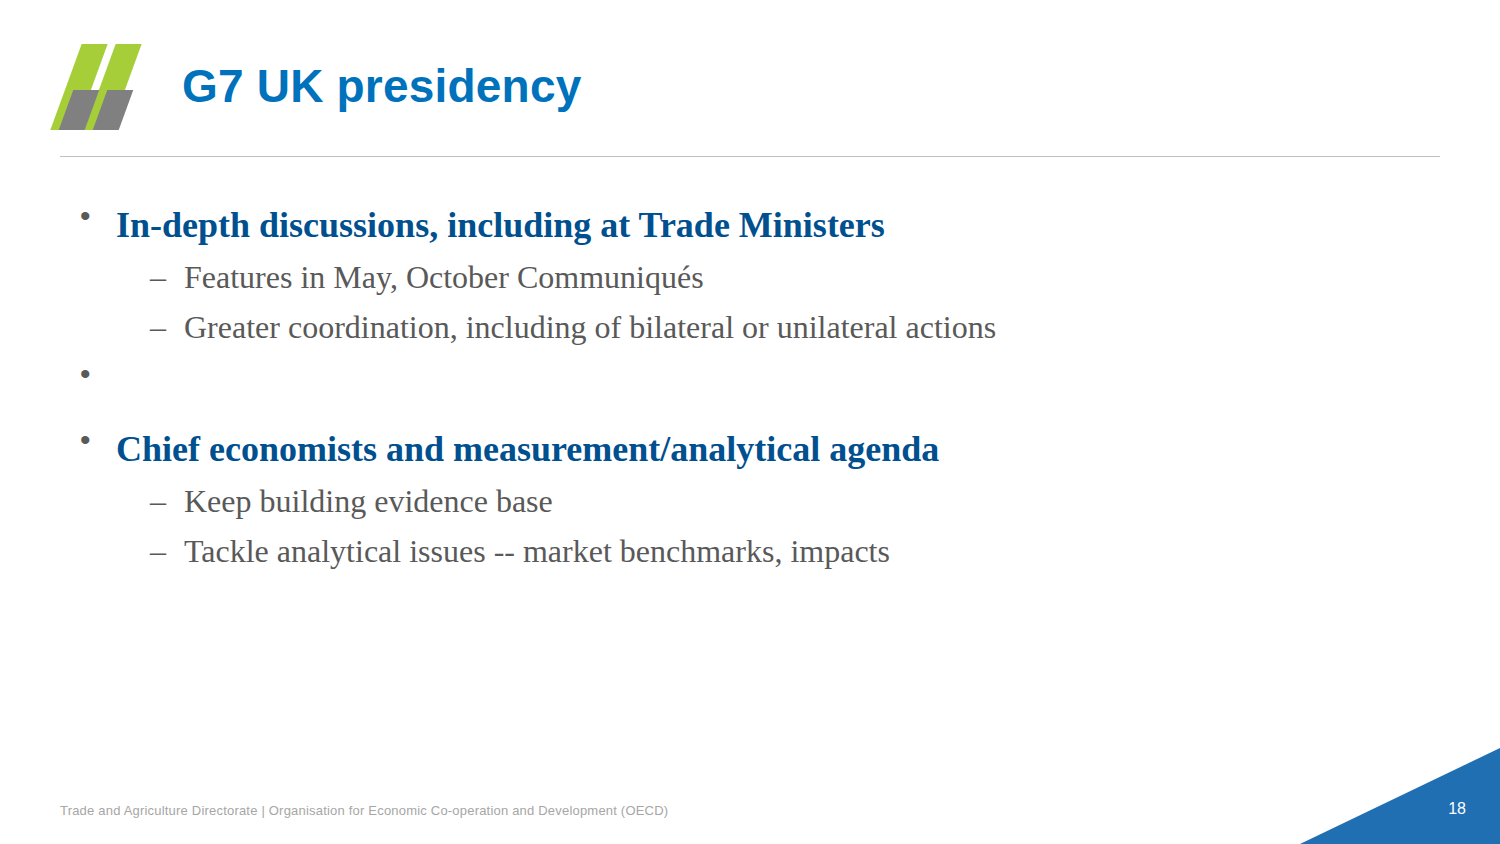G7 UK presidency
In-depth discussions, including at Trade Ministers
Features in May, October Communiqués
Greater coordination, including of bilateral or unilateral actions
Chief economists and measurement/analytical agenda
Keep building evidence base
Tackle analytical issues -- market benchmarks, impacts
Trade and Agriculture Directorate | Organisation for Economic Co-operation and Development (OECD)
18